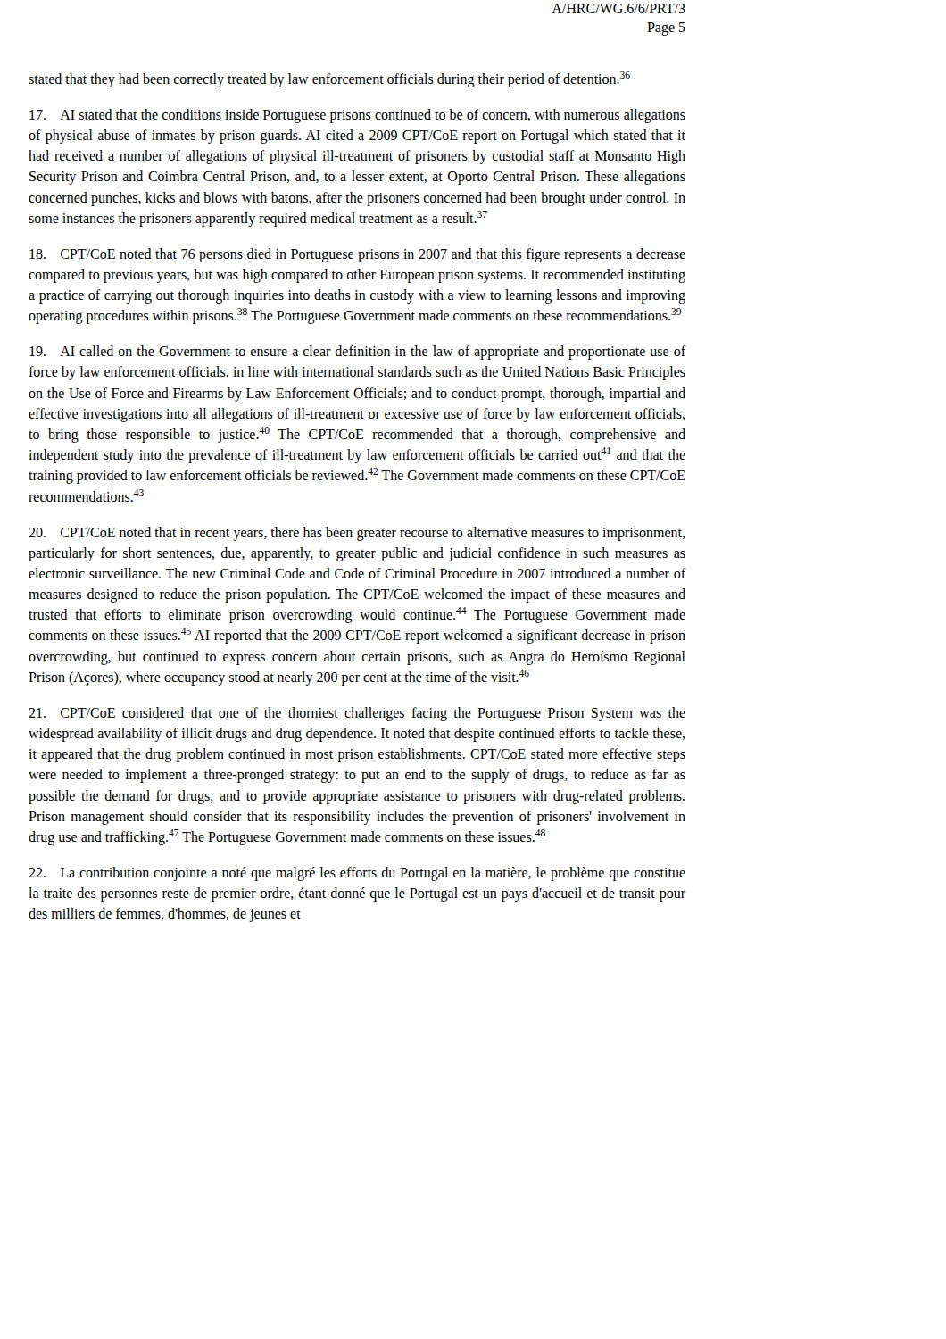A/HRC/WG.6/6/PRT/3
Page 5
stated that they had been correctly treated by law enforcement officials during their period of detention.36
17. AI stated that the conditions inside Portuguese prisons continued to be of concern, with numerous allegations of physical abuse of inmates by prison guards. AI cited a 2009 CPT/CoE report on Portugal which stated that it had received a number of allegations of physical ill-treatment of prisoners by custodial staff at Monsanto High Security Prison and Coimbra Central Prison, and, to a lesser extent, at Oporto Central Prison. These allegations concerned punches, kicks and blows with batons, after the prisoners concerned had been brought under control. In some instances the prisoners apparently required medical treatment as a result.37
18. CPT/CoE noted that 76 persons died in Portuguese prisons in 2007 and that this figure represents a decrease compared to previous years, but was high compared to other European prison systems. It recommended instituting a practice of carrying out thorough inquiries into deaths in custody with a view to learning lessons and improving operating procedures within prisons.38 The Portuguese Government made comments on these recommendations.39
19. AI called on the Government to ensure a clear definition in the law of appropriate and proportionate use of force by law enforcement officials, in line with international standards such as the United Nations Basic Principles on the Use of Force and Firearms by Law Enforcement Officials; and to conduct prompt, thorough, impartial and effective investigations into all allegations of ill-treatment or excessive use of force by law enforcement officials, to bring those responsible to justice.40 The CPT/CoE recommended that a thorough, comprehensive and independent study into the prevalence of ill-treatment by law enforcement officials be carried out41 and that the training provided to law enforcement officials be reviewed.42 The Government made comments on these CPT/CoE recommendations.43
20. CPT/CoE noted that in recent years, there has been greater recourse to alternative measures to imprisonment, particularly for short sentences, due, apparently, to greater public and judicial confidence in such measures as electronic surveillance. The new Criminal Code and Code of Criminal Procedure in 2007 introduced a number of measures designed to reduce the prison population. The CPT/CoE welcomed the impact of these measures and trusted that efforts to eliminate prison overcrowding would continue.44 The Portuguese Government made comments on these issues.45 AI reported that the 2009 CPT/CoE report welcomed a significant decrease in prison overcrowding, but continued to express concern about certain prisons, such as Angra do Heroísmo Regional Prison (Açores), where occupancy stood at nearly 200 per cent at the time of the visit.46
21. CPT/CoE considered that one of the thorniest challenges facing the Portuguese Prison System was the widespread availability of illicit drugs and drug dependence. It noted that despite continued efforts to tackle these, it appeared that the drug problem continued in most prison establishments. CPT/CoE stated more effective steps were needed to implement a three-pronged strategy: to put an end to the supply of drugs, to reduce as far as possible the demand for drugs, and to provide appropriate assistance to prisoners with drug-related problems. Prison management should consider that its responsibility includes the prevention of prisoners' involvement in drug use and trafficking.47 The Portuguese Government made comments on these issues.48
22. La contribution conjointe a noté que malgré les efforts du Portugal en la matière, le problème que constitue la traite des personnes reste de premier ordre, étant donné que le Portugal est un pays d'accueil et de transit pour des milliers de femmes, d'hommes, de jeunes et